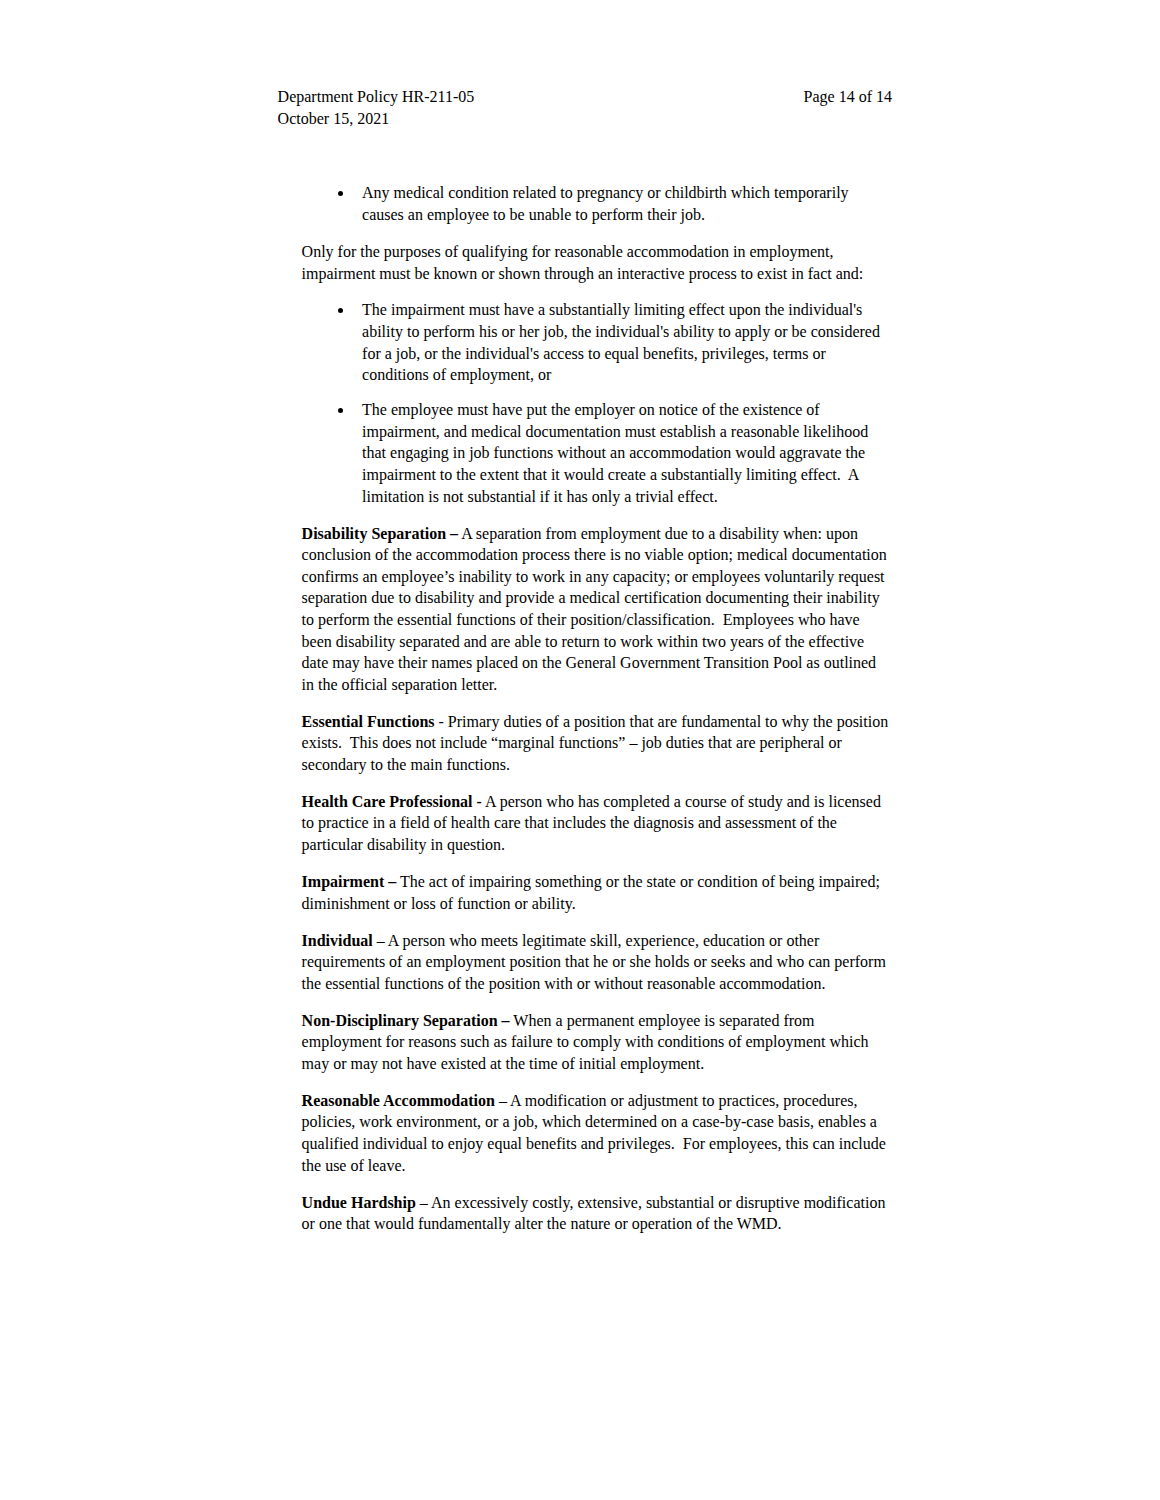Department Policy HR-211-05
October 15, 2021
Page 14 of 14
Any medical condition related to pregnancy or childbirth which temporarily causes an employee to be unable to perform their job.
Only for the purposes of qualifying for reasonable accommodation in employment, impairment must be known or shown through an interactive process to exist in fact and:
The impairment must have a substantially limiting effect upon the individual's ability to perform his or her job, the individual's ability to apply or be considered for a job, or the individual's access to equal benefits, privileges, terms or conditions of employment, or
The employee must have put the employer on notice of the existence of impairment, and medical documentation must establish a reasonable likelihood that engaging in job functions without an accommodation would aggravate the impairment to the extent that it would create a substantially limiting effect. A limitation is not substantial if it has only a trivial effect.
Disability Separation – A separation from employment due to a disability when: upon conclusion of the accommodation process there is no viable option; medical documentation confirms an employee’s inability to work in any capacity; or employees voluntarily request separation due to disability and provide a medical certification documenting their inability to perform the essential functions of their position/classification. Employees who have been disability separated and are able to return to work within two years of the effective date may have their names placed on the General Government Transition Pool as outlined in the official separation letter.
Essential Functions - Primary duties of a position that are fundamental to why the position exists. This does not include “marginal functions” – job duties that are peripheral or secondary to the main functions.
Health Care Professional - A person who has completed a course of study and is licensed to practice in a field of health care that includes the diagnosis and assessment of the particular disability in question.
Impairment – The act of impairing something or the state or condition of being impaired; diminishment or loss of function or ability.
Individual – A person who meets legitimate skill, experience, education or other requirements of an employment position that he or she holds or seeks and who can perform the essential functions of the position with or without reasonable accommodation.
Non-Disciplinary Separation – When a permanent employee is separated from employment for reasons such as failure to comply with conditions of employment which may or may not have existed at the time of initial employment.
Reasonable Accommodation – A modification or adjustment to practices, procedures, policies, work environment, or a job, which determined on a case-by-case basis, enables a qualified individual to enjoy equal benefits and privileges. For employees, this can include the use of leave.
Undue Hardship – An excessively costly, extensive, substantial or disruptive modification or one that would fundamentally alter the nature or operation of the WMD.